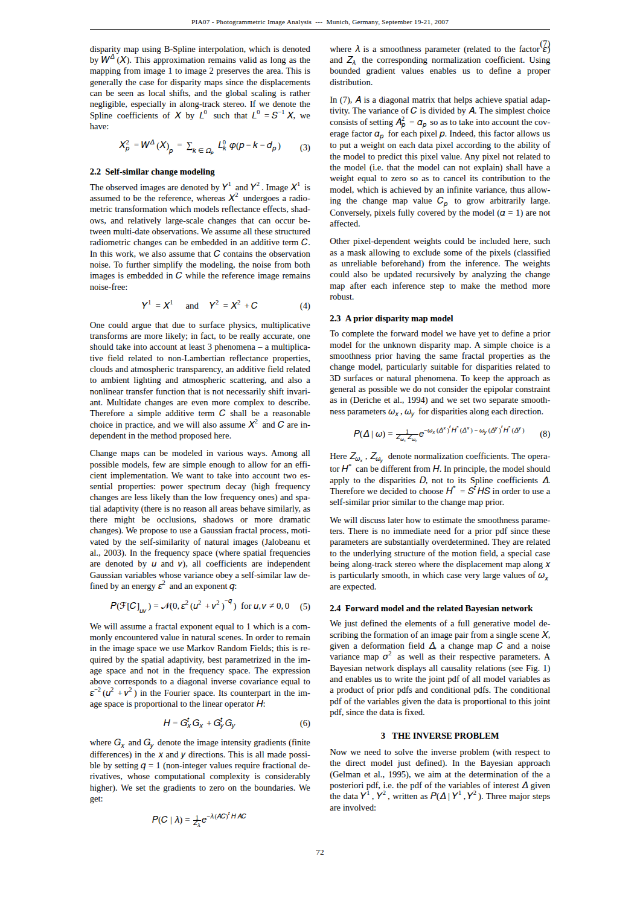PIA07 - Photogrammetric Image Analysis --- Munich, Germany, September 19-21, 2007
disparity map using B-Spline interpolation, which is denoted by WΔ(X). This approximation remains valid as long as the mapping from image 1 to image 2 preserves the area. This is generally the case for disparity maps since the displacements can be seen as local shifts, and the global scaling is rather negligible, especially in along-track stereo. If we denote the Spline coefficients of X by L0 such that L0=S−1X, we have:
Xp2 = WΔ (X)p = ∑ k∈Ωp Lk0 φ (p−k−dp) (3)
2.2 Self-similar change modeling
The observed images are denoted by Y1 and Y2. Image X1 is assumed to be the reference, whereas X2 undergoes a radiometric transformation which models reflectance effects, shadows, and relatively large-scale changes that can occur between multi-date observations. We assume all these structured radiometric changes can be embedded in an additive term C. In this work, we also assume that C contains the observation noise. To further simplify the modeling, the noise from both images is embedded in C while the reference image remains noise-free:
Y1=X1 and Y2=X2+C (4)
One could argue that due to surface physics, multiplicative transforms are more likely; in fact, to be really accurate, one should take into account at least 3 phenomena – a multiplicative field related to non-Lambertian reflectance properties, clouds and atmospheric transparency, an additive field related to ambient lighting and atmospheric scattering, and also a nonlinear transfer function that is not necessarily shift invariant. Multidate changes are even more complex to describe. Therefore a simple additive term C shall be a reasonable choice in practice, and we will also assume X2 and C are independent in the method proposed here.
Change maps can be modeled in various ways. Among all possible models, few are simple enough to allow for an efficient implementation. We want to take into account two essential properties: power spectrum decay (high frequency changes are less likely than the low frequency ones) and spatial adaptivity (there is no reason all areas behave similarly, as there might be occlusions, shadows or more dramatic changes). We propose to use a Gaussian fractal process, motivated by the self-similarity of natural images (Jalobeanu et al., 2003). In the frequency space (where spatial frequencies are denoted by u and v), all coefficients are independent Gaussian variables whose variance obey a self-similar law defined by an energy ε2 and an exponent q:
P(ℱ[C]uv) = 𝒩 ( 0, ε2 (u2+v2)−q ) for u,v≠0,0 (5)
We will assume a fractal exponent equal to 1 which is a commonly encountered value in natural scenes. In order to remain in the image space we use Markov Random Fields; this is required by the spatial adaptivity, best parametrized in the image space and not in the frequency space. The expression above corresponds to a diagonal inverse covariance equal to ε−2(u2+v2) in the Fourier space. Its counterpart in the image space is proportional to the linear operator H:
H= GxtGx + GytGy (6)
where Gx and Gy denote the image intensity gradients (finite differences) in the x and y directions. This is all made possible by setting q=1 (non-integer values require fractional derivatives, whose computational complexity is considerably higher). We set the gradients to zero on the boundaries. We get:
P(C|λ) = 1Zλ e−λ(AC)tHAC (7)
where λ is a smoothness parameter (related to the factor ε) and Zλ the corresponding normalization coefficient. Using bounded gradient values enables us to define a proper distribution.
In (7), A is a diagonal matrix that helps achieve spatial adaptivity. The variance of C is divided by A. The simplest choice consists of setting Ap2=αp so as to take into account the coverage factor αp for each pixel p. Indeed, this factor allows us to put a weight on each data pixel according to the ability of the model to predict this pixel value. Any pixel not related to the model (i.e. that the model can not explain) shall have a weight equal to zero so as to cancel its contribution to the model, which is achieved by an infinite variance, thus allowing the change map value Cp to grow arbitrarily large. Conversely, pixels fully covered by the model (α=1) are not affected.
Other pixel-dependent weights could be included here, such as a mask allowing to exclude some of the pixels (classified as unreliable beforehand) from the inference. The weights could also be updated recursively by analyzing the change map after each inference step to make the method more robust.
2.3 A prior disparity map model
To complete the forward model we have yet to define a prior model for the unknown disparity map. A simple choice is a smoothness prior having the same fractal properties as the change model, particularly suitable for disparities related to 3D surfaces or natural phenomena. To keep the approach as general as possible we do not consider the epipolar constraint as in (Deriche et al., 1994) and we set two separate smoothness parameters ωx, ωy for disparities along each direction.
P(Δ|ω) = 1ZωxZωy e −ωx (Δx)t H*(Δx) −ωy (Δy)t H*(Δy) (8)
Here Zωx, Zωy denote normalization coefficients. The operator H* can be different from H. In principle, the model should apply to the disparities D, not to its Spline coefficients Δ. Therefore we decided to choose H*=StHS in order to use a self-similar prior similar to the change map prior.
We will discuss later how to estimate the smoothness parameters. There is no immediate need for a prior pdf since these parameters are substantially overdetermined. They are related to the underlying structure of the motion field, a special case being along-track stereo where the displacement map along x is particularly smooth, in which case very large values of ωx are expected.
2.4 Forward model and the related Bayesian network
We just defined the elements of a full generative model describing the formation of an image pair from a single scene X, given a deformation field Δ, a change map C and a noise variance map σ2 as well as their respective parameters. A Bayesian network displays all causality relations (see Fig. 1) and enables us to write the joint pdf of all model variables as a product of prior pdfs and conditional pdfs. The conditional pdf of the variables given the data is proportional to this joint pdf, since the data is fixed.
3 THE INVERSE PROBLEM
Now we need to solve the inverse problem (with respect to the direct model just defined). In the Bayesian approach (Gelman et al., 1995), we aim at the determination of the a posteriori pdf, i.e. the pdf of the variables of interest Δ given the data Y1, Y2, written as P(Δ|Y1,Y2). Three major steps are involved:
72